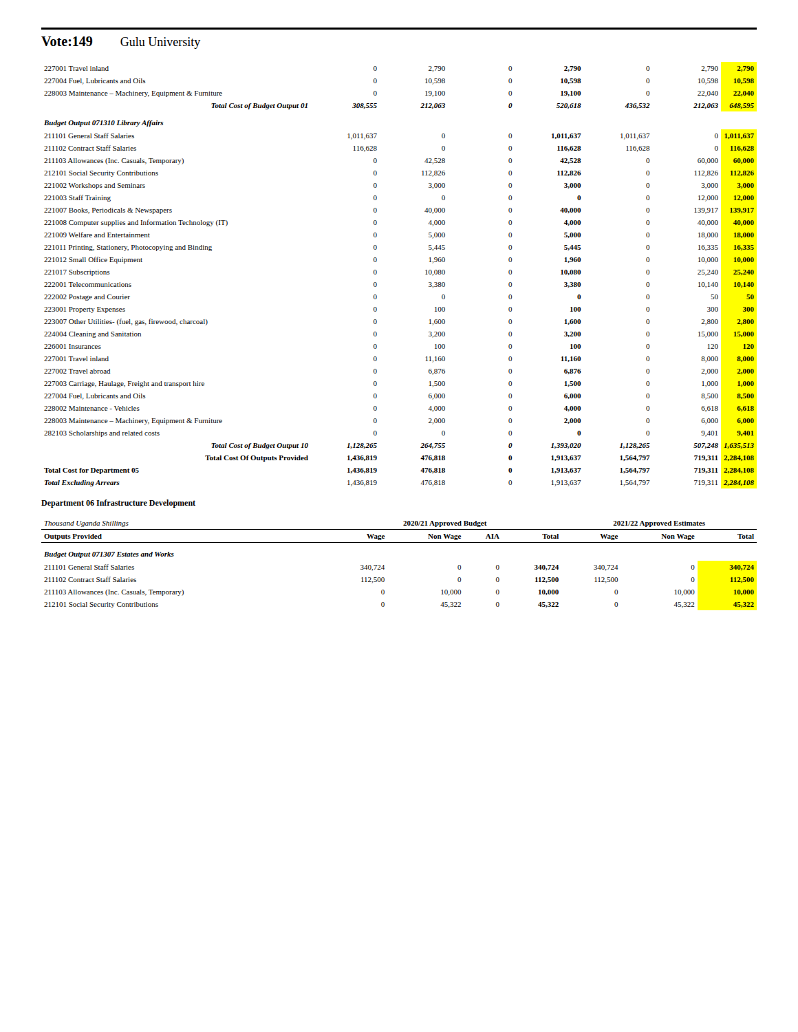Vote:149
Gulu University
| 227001 Travel inland | 0 | 2,790 | 0 | 2,790 | 0 | 2,790 | 2,790 |
| 227004 Fuel, Lubricants and Oils | 0 | 10,598 | 0 | 10,598 | 0 | 10,598 | 10,598 |
| 228003 Maintenance – Machinery, Equipment & Furniture | 0 | 19,100 | 0 | 19,100 | 0 | 22,040 | 22,040 |
| Total Cost of Budget Output 01 | 308,555 | 212,063 | 0 | 520,618 | 436,532 | 212,063 | 648,595 |
| Budget Output 071310 Library Affairs |
| 211101 General Staff Salaries | 1,011,637 | 0 | 0 | 1,011,637 | 1,011,637 | 0 | 1,011,637 |
| 211102 Contract Staff Salaries | 116,628 | 0 | 0 | 116,628 | 116,628 | 0 | 116,628 |
| 211103 Allowances (Inc. Casuals, Temporary) | 0 | 42,528 | 0 | 42,528 | 0 | 60,000 | 60,000 |
| 212101 Social Security Contributions | 0 | 112,826 | 0 | 112,826 | 0 | 112,826 | 112,826 |
| 221002 Workshops and Seminars | 0 | 3,000 | 0 | 3,000 | 0 | 3,000 | 3,000 |
| 221003 Staff Training | 0 | 0 | 0 | 0 | 0 | 12,000 | 12,000 |
| 221007 Books, Periodicals & Newspapers | 0 | 40,000 | 0 | 40,000 | 0 | 139,917 | 139,917 |
| 221008 Computer supplies and Information Technology (IT) | 0 | 4,000 | 0 | 4,000 | 0 | 40,000 | 40,000 |
| 221009 Welfare and Entertainment | 0 | 5,000 | 0 | 5,000 | 0 | 18,000 | 18,000 |
| 221011 Printing, Stationery, Photocopying and Binding | 0 | 5,445 | 0 | 5,445 | 0 | 16,335 | 16,335 |
| 221012 Small Office Equipment | 0 | 1,960 | 0 | 1,960 | 0 | 10,000 | 10,000 |
| 221017 Subscriptions | 0 | 10,080 | 0 | 10,080 | 0 | 25,240 | 25,240 |
| 222001 Telecommunications | 0 | 3,380 | 0 | 3,380 | 0 | 10,140 | 10,140 |
| 222002 Postage and Courier | 0 | 0 | 0 | 0 | 0 | 50 | 50 |
| 223001 Property Expenses | 0 | 100 | 0 | 100 | 0 | 300 | 300 |
| 223007 Other Utilities- (fuel, gas, firewood, charcoal) | 0 | 1,600 | 0 | 1,600 | 0 | 2,800 | 2,800 |
| 224004 Cleaning and Sanitation | 0 | 3,200 | 0 | 3,200 | 0 | 15,000 | 15,000 |
| 226001 Insurances | 0 | 100 | 0 | 100 | 0 | 120 | 120 |
| 227001 Travel inland | 0 | 11,160 | 0 | 11,160 | 0 | 8,000 | 8,000 |
| 227002 Travel abroad | 0 | 6,876 | 0 | 6,876 | 0 | 2,000 | 2,000 |
| 227003 Carriage, Haulage, Freight and transport hire | 0 | 1,500 | 0 | 1,500 | 0 | 1,000 | 1,000 |
| 227004 Fuel, Lubricants and Oils | 0 | 6,000 | 0 | 6,000 | 0 | 8,500 | 8,500 |
| 228002 Maintenance - Vehicles | 0 | 4,000 | 0 | 4,000 | 0 | 6,618 | 6,618 |
| 228003 Maintenance – Machinery, Equipment & Furniture | 0 | 2,000 | 0 | 2,000 | 0 | 6,000 | 6,000 |
| 282103 Scholarships and related costs | 0 | 0 | 0 | 0 | 0 | 9,401 | 9,401 |
| Total Cost of Budget Output 10 | 1,128,265 | 264,755 | 0 | 1,393,020 | 1,128,265 | 507,248 | 1,635,513 |
| Total Cost Of Outputs Provided | 1,436,819 | 476,818 | 0 | 1,913,637 | 1,564,797 | 719,311 | 2,284,108 |
| Total Cost for Department 05 | 1,436,819 | 476,818 | 0 | 1,913,637 | 1,564,797 | 719,311 | 2,284,108 |
| Total Excluding Arrears | 1,436,819 | 476,818 | 0 | 1,913,637 | 1,564,797 | 719,311 | 2,284,108 |
Department 06 Infrastructure Development
| Thousand Uganda Shillings | 2020/21 Approved Budget | 2021/22 Approved Estimates |
| Outputs Provided | Wage | Non Wage | AIA | Total | Wage | Non Wage | Total |
| Budget Output 071307 Estates and Works |
| 211101 General Staff Salaries | 340,724 | 0 | 0 | 340,724 | 340,724 | 0 | 340,724 |
| 211102 Contract Staff Salaries | 112,500 | 0 | 0 | 112,500 | 112,500 | 0 | 112,500 |
| 211103 Allowances (Inc. Casuals, Temporary) | 0 | 10,000 | 0 | 10,000 | 0 | 10,000 | 10,000 |
| 212101 Social Security Contributions | 0 | 45,322 | 0 | 45,322 | 0 | 45,322 | 45,322 |